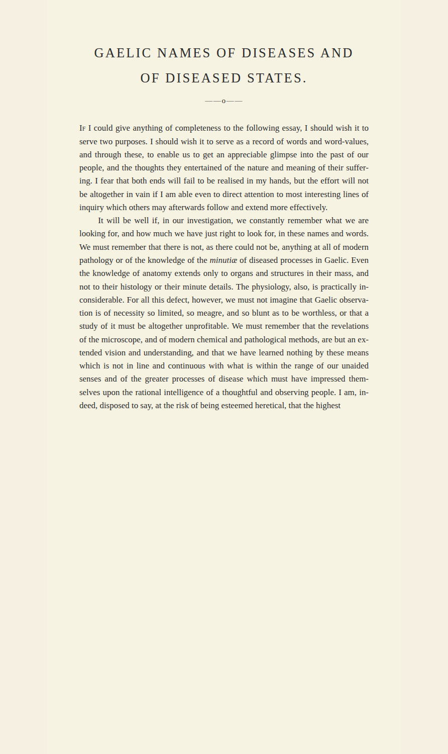Gaelic Names of Diseases and
of Diseased States.
——o——
If I could give anything of completeness to the following essay, I should wish it to serve two purposes. I should wish it to serve as a record of words and word-values, and through these, to enable us to get an appreciable glimpse into the past of our people, and the thoughts they entertained of the nature and meaning of their suffering. I fear that both ends will fail to be realised in my hands, but the effort will not be altogether in vain if I am able even to direct attention to most interesting lines of inquiry which others may afterwards follow and extend more effectively.
It will be well if, in our investigation, we constantly remember what we are looking for, and how much we have just right to look for, in these names and words. We must remember that there is not, as there could not be, anything at all of modern pathology or of the knowledge of the minutiæ of diseased processes in Gaelic. Even the knowledge of anatomy extends only to organs and structures in their mass, and not to their histology or their minute details. The physiology, also, is practically inconsiderable. For all this defect, however, we must not imagine that Gaelic observation is of necessity so limited, so meagre, and so blunt as to be worthless, or that a study of it must be altogether unprofitable. We must remember that the revelations of the microscope, and of modern chemical and pathological methods, are but an extended vision and understanding, and that we have learned nothing by these means which is not in line and continuous with what is within the range of our unaided senses and of the greater processes of disease which must have impressed themselves upon the rational intelligence of a thoughtful and observing people. I am, indeed, disposed to say, at the risk of being esteemed heretical, that the highest